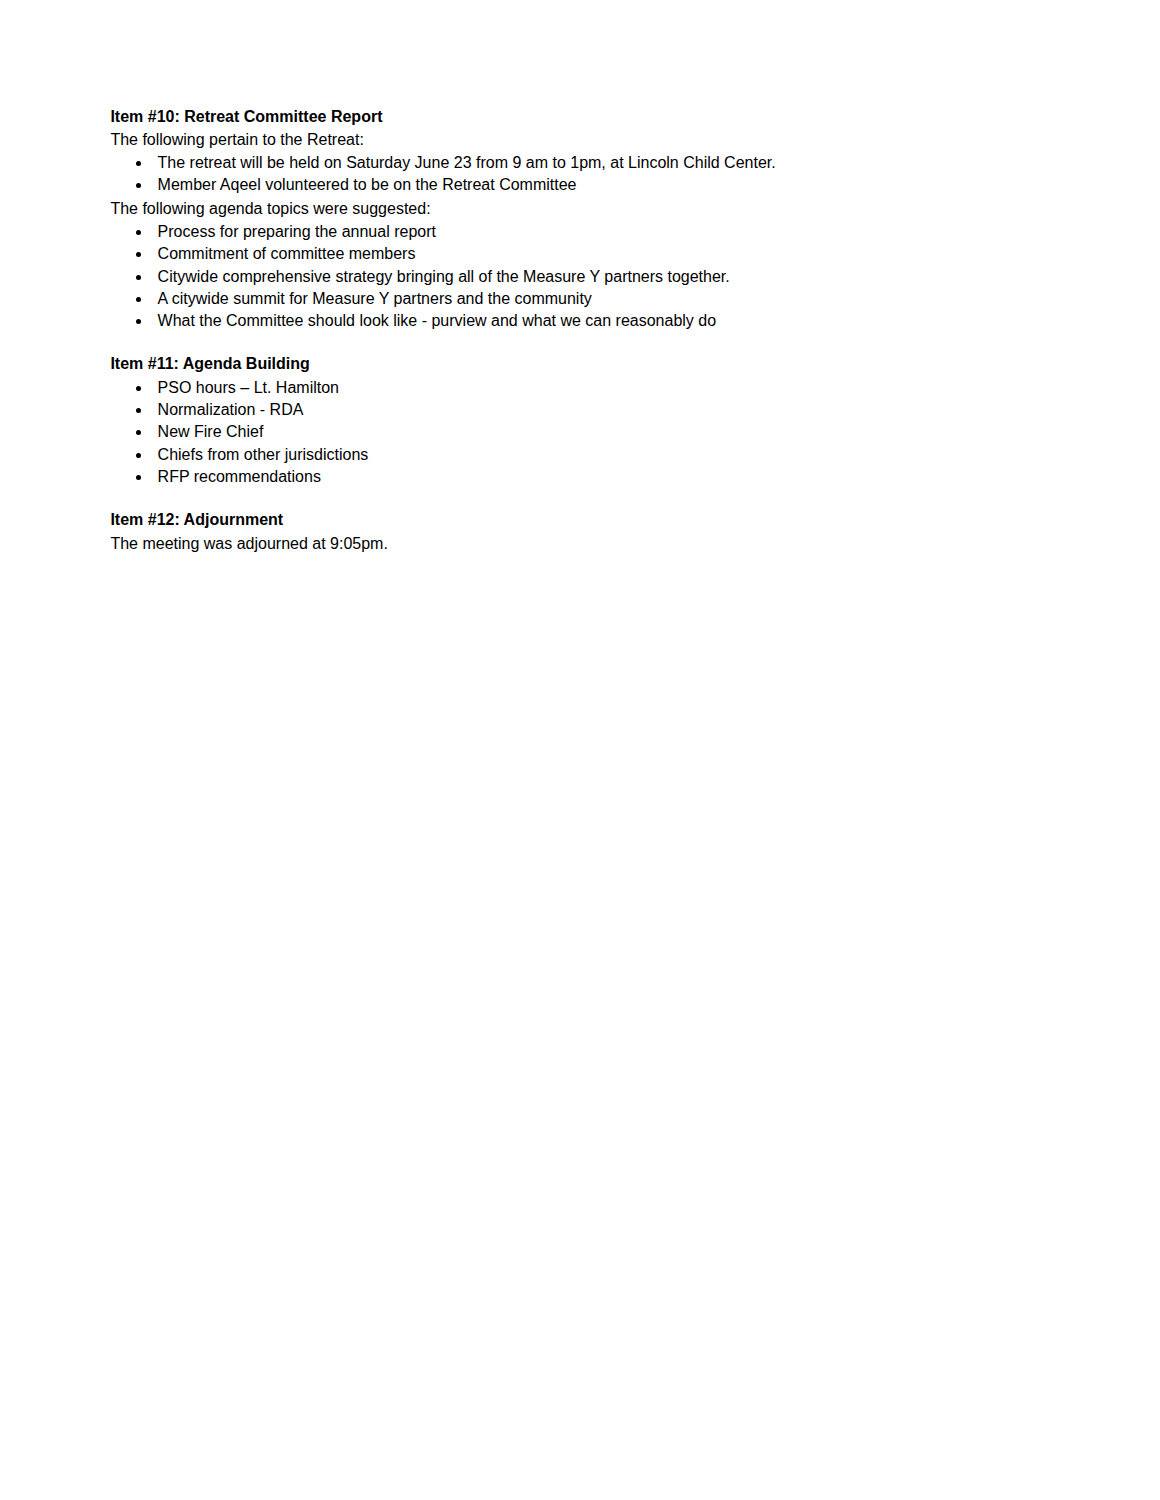Item #10: Retreat Committee Report
The following pertain to the Retreat:
The retreat will be held on Saturday June 23 from 9 am to 1pm, at Lincoln Child Center.
Member Aqeel volunteered to be on the Retreat Committee
The following agenda topics were suggested:
Process for preparing the annual report
Commitment of committee members
Citywide comprehensive strategy bringing all of the Measure Y partners together.
A citywide summit for Measure Y partners and the community
What the Committee should look like - purview and what we can reasonably do
Item #11: Agenda Building
PSO hours – Lt. Hamilton
Normalization - RDA
New Fire Chief
Chiefs from other jurisdictions
RFP recommendations
Item #12: Adjournment
The meeting was adjourned at 9:05pm.